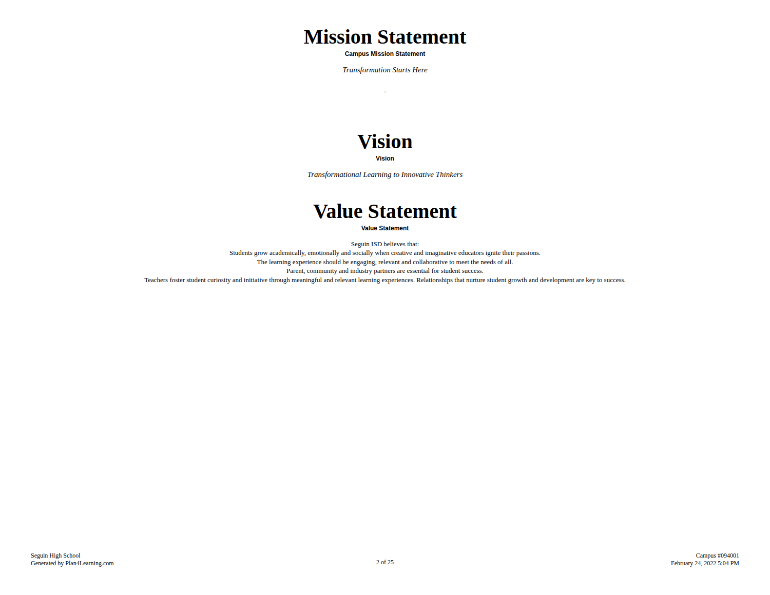Mission Statement
Campus Mission Statement
Transformation Starts Here
.
Vision
Vision
Transformational Learning to Innovative Thinkers
Value Statement
Value Statement
Seguin ISD believes that:
Students grow academically, emotionally and socially when creative and imaginative educators ignite their passions.
The learning experience should be engaging, relevant and collaborative to meet the needs of all.
Parent, community and industry partners are essential for student success.
Teachers foster student curiosity and initiative through meaningful and relevant learning experiences. Relationships that nurture student growth and development are key to success.
Seguin High School
Generated by Plan4Learning.com
2 of 25
Campus #094001
February 24, 2022 5:04 PM